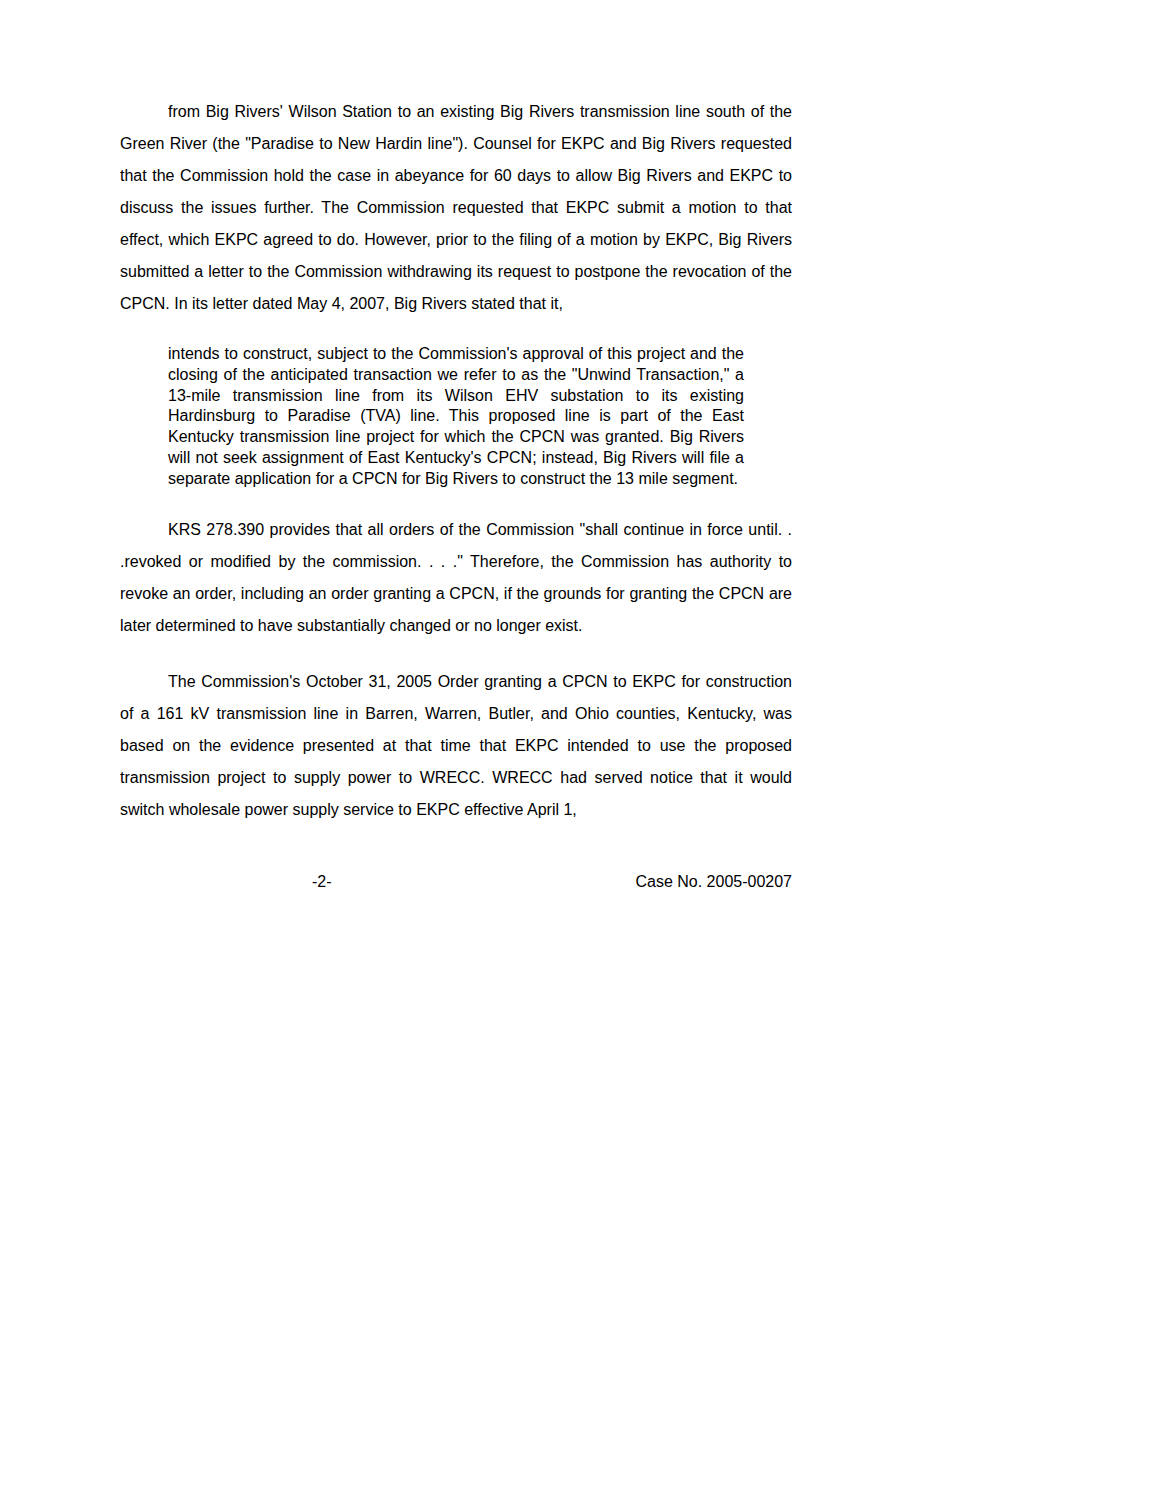from Big Rivers' Wilson Station to an existing Big Rivers transmission line south of the Green River (the "Paradise to New Hardin line"). Counsel for EKPC and Big Rivers requested that the Commission hold the case in abeyance for 60 days to allow Big Rivers and EKPC to discuss the issues further. The Commission requested that EKPC submit a motion to that effect, which EKPC agreed to do. However, prior to the filing of a motion by EKPC, Big Rivers submitted a letter to the Commission withdrawing its request to postpone the revocation of the CPCN. In its letter dated May 4, 2007, Big Rivers stated that it,
intends to construct, subject to the Commission's approval of this project and the closing of the anticipated transaction we refer to as the "Unwind Transaction," a 13-mile transmission line from its Wilson EHV substation to its existing Hardinsburg to Paradise (TVA) line. This proposed line is part of the East Kentucky transmission line project for which the CPCN was granted. Big Rivers will not seek assignment of East Kentucky's CPCN; instead, Big Rivers will file a separate application for a CPCN for Big Rivers to construct the 13 mile segment.
KRS 278.390 provides that all orders of the Commission "shall continue in force until. . .revoked or modified by the commission. . . ." Therefore, the Commission has authority to revoke an order, including an order granting a CPCN, if the grounds for granting the CPCN are later determined to have substantially changed or no longer exist.
The Commission's October 31, 2005 Order granting a CPCN to EKPC for construction of a 161 kV transmission line in Barren, Warren, Butler, and Ohio counties, Kentucky, was based on the evidence presented at that time that EKPC intended to use the proposed transmission project to supply power to WRECC. WRECC had served notice that it would switch wholesale power supply service to EKPC effective April 1,
-2- Case No. 2005-00207